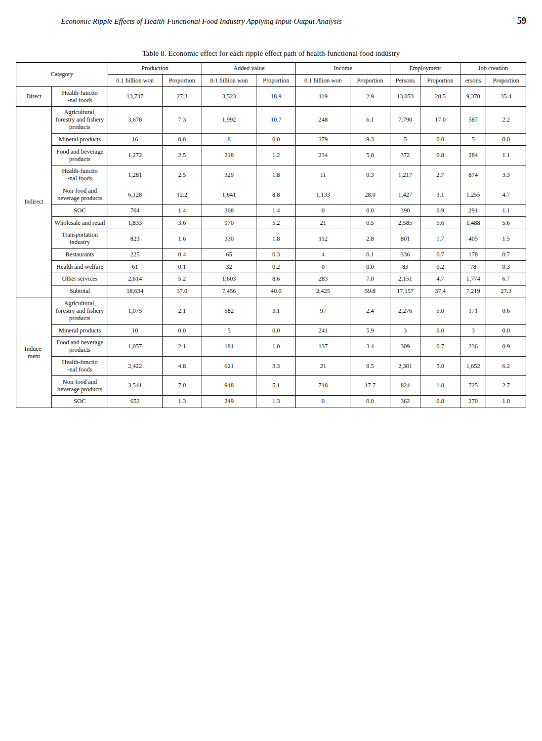Economic Ripple Effects of Health-Functional Food Industry Applying Input-Output Analysis 59
Table 8. Economic effect for each ripple effect path of health-functional food industry
| Category | Production | Added value | Income | Employment | Job creation |
| --- | --- | --- | --- | --- | --- |
| 0.1 billion won | Proportion | 0.1 billion won | Proportion | 0.1 billion won | Proportion | Persons | Proportion | ersons | Proportion |
| Direct | Health-functio -nal foods | 13,737 | 27.3 | 3,523 | 18.9 | 119 | 2.9 | 13,053 | 28.5 | 9,370 | 35.4 |
| Indirect | Agricultural, forestry and fishery products | 3,678 | 7.3 | 1,992 | 10.7 | 248 | 6.1 | 7,790 | 17.0 | 587 | 2.2 |
| Mineral products | 16 | 0.0 | 8 | 0.0 | 379 | 9.3 | 5 | 0.0 | 5 | 0.0 |
| Food and beverage products | 1,272 | 2.5 | 218 | 1.2 | 234 | 5.8 | 372 | 0.8 | 284 | 1.1 |
| Health-functio -nal foods | 1,281 | 2.5 | 329 | 1.8 | 11 | 0.3 | 1,217 | 2.7 | 874 | 3.3 |
| Non-food and beverage products | 6,128 | 12.2 | 1,641 | 8.8 | 1,133 | 28.0 | 1,427 | 3.1 | 1,255 | 4.7 |
| SOC | 704 | 1.4 | 268 | 1.4 | 0 | 0.0 | 390 | 0.9 | 291 | 1.1 |
| Wholesale and retail | 1,833 | 3.6 | 970 | 5.2 | 21 | 0.5 | 2,585 | 5.6 | 1,488 | 5.6 |
| Transportation industry | 823 | 1.6 | 330 | 1.8 | 112 | 2.8 | 801 | 1.7 | 405 | 1.5 |
| Restaurants | 225 | 0.4 | 65 | 0.3 | 4 | 0.1 | 336 | 0.7 | 178 | 0.7 |
| Health and welfare | 61 | 0.1 | 32 | 0.2 | 0 | 0.0 | 83 | 0.2 | 78 | 0.3 |
| Other services | 2,614 | 5.2 | 1,603 | 8.6 | 283 | 7.0 | 2,151 | 4.7 | 1,774 | 6.7 |
| Subtotal | 18,634 | 37.0 | 7,456 | 40.0 | 2,425 | 59.8 | 17,157 | 37.4 | 7,219 | 27.3 |
| Induce- ment | Agricultural, forestry and fishery products | 1,075 | 2.1 | 582 | 3.1 | 97 | 2.4 | 2,276 | 5.0 | 171 | 0.6 |
| Mineral products | 10 | 0.0 | 5 | 0.0 | 241 | 5.9 | 3 | 0.0 | 3 | 0.0 |
| Food and beverage products | 1,057 | 2.1 | 181 | 1.0 | 137 | 3.4 | 309 | 0.7 | 236 | 0.9 |
| Health-functio -nal foods | 2,422 | 4.8 | 621 | 3.3 | 21 | 0.5 | 2,301 | 5.0 | 1,652 | 6.2 |
| Non-food and beverage products | 3,541 | 7.0 | 948 | 5.1 | 718 | 17.7 | 824 | 1.8 | 725 | 2.7 |
| SOC | 652 | 1.3 | 249 | 1.3 | 0 | 0.0 | 362 | 0.8 | 270 | 1.0 |